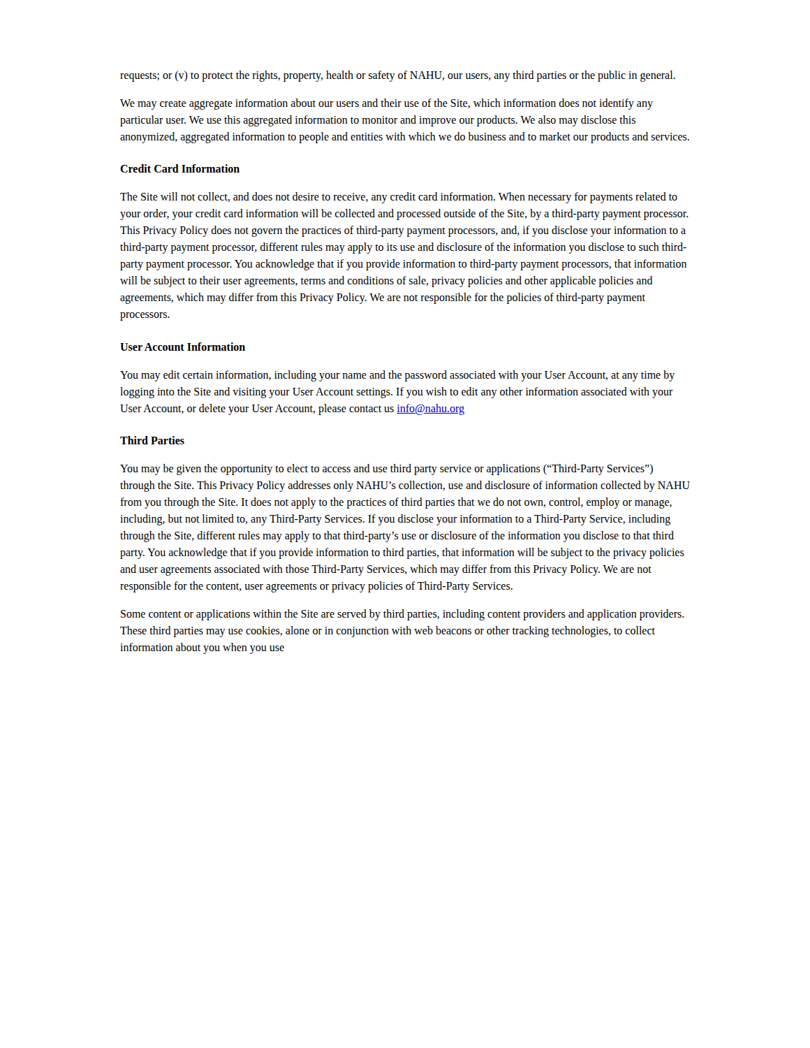requests; or (v) to protect the rights, property, health or safety of NAHU, our users, any third parties or the public in general.
We may create aggregate information about our users and their use of the Site, which information does not identify any particular user. We use this aggregated information to monitor and improve our products. We also may disclose this anonymized, aggregated information to people and entities with which we do business and to market our products and services.
Credit Card Information
The Site will not collect, and does not desire to receive, any credit card information. When necessary for payments related to your order, your credit card information will be collected and processed outside of the Site, by a third-party payment processor. This Privacy Policy does not govern the practices of third-party payment processors, and, if you disclose your information to a third-party payment processor, different rules may apply to its use and disclosure of the information you disclose to such third-party payment processor. You acknowledge that if you provide information to third-party payment processors, that information will be subject to their user agreements, terms and conditions of sale, privacy policies and other applicable policies and agreements, which may differ from this Privacy Policy. We are not responsible for the policies of third-party payment processors.
User Account Information
You may edit certain information, including your name and the password associated with your User Account, at any time by logging into the Site and visiting your User Account settings. If you wish to edit any other information associated with your User Account, or delete your User Account, please contact us info@nahu.org
Third Parties
You may be given the opportunity to elect to access and use third party service or applications (“Third-Party Services”) through the Site. This Privacy Policy addresses only NAHU’s collection, use and disclosure of information collected by NAHU from you through the Site. It does not apply to the practices of third parties that we do not own, control, employ or manage, including, but not limited to, any Third-Party Services. If you disclose your information to a Third-Party Service, including through the Site, different rules may apply to that third-party’s use or disclosure of the information you disclose to that third party. You acknowledge that if you provide information to third parties, that information will be subject to the privacy policies and user agreements associated with those Third-Party Services, which may differ from this Privacy Policy. We are not responsible for the content, user agreements or privacy policies of Third-Party Services.
Some content or applications within the Site are served by third parties, including content providers and application providers. These third parties may use cookies, alone or in conjunction with web beacons or other tracking technologies, to collect information about you when you use